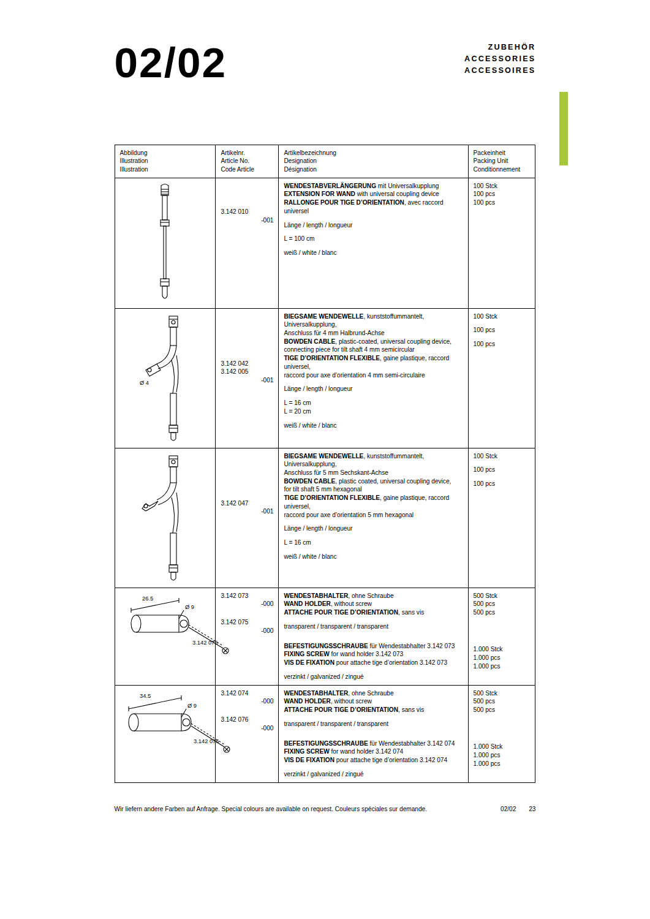02/02
Zubehör
Accessories
Accessoires
| Abbildung Illustration Illustration | Artikelnr. Article No. Code Article | Artikelbezeichnung Designation Désignation | Packeinheit Packing Unit Conditionnement |
| --- | --- | --- | --- |
| | 3.142 010 -001 | WENDESTABVERLÄNGERUNG mit Universalkupplung EXTENSION FOR WAND with universal coupling device RALLONGE POUR TIGE D’ORIENTATION , avec raccord universel Länge / length / longueur L = 100 cm weiß / white / blanc | 100 Stck 100 pcs 100 pcs |
| Ø 4 | 3.142 042 3.142 005 -001 | BIEGSAME WENDEWELLE , kunststoffummantelt, Universalkupplung, Anschluss für 4 mm Halbrund-Achse BOWDEN CABLE , plastic-coated, universal coupling device, connecting piece for tilt shaft 4 mm semicircular TIGE D’ORIENTATION FLEXIBLE , gaine plastique, raccord universel, raccord pour axe d’orientation 4 mm semi-circulaire Länge / length / longueur L = 16 cm L = 20 cm weiß / white / blanc | 100 Stck 100 pcs 100 pcs |
| | 3.142 047 -001 | BIEGSAME WENDEWELLE , kunststoffummantelt, Universalkupplung, Anschluss für 5 mm Sechskant-Achse BOWDEN CABLE , plastic coated, universal coupling device, for tilt shaft 5 mm hexagonal TIGE D’ORIENTATION FLEXIBLE , gaine plastique, raccord universel, raccord pour axe d’orientation 5 mm hexagonal Länge / length / longueur L = 16 cm weiß / white / blanc | 100 Stck 100 pcs 100 pcs |
| 26.5 Ø 9 3.142 075 | 3.142 073 -000 3.142 075 -000 | WENDESTABHALTER , ohne Schraube WAND HOLDER , without screw ATTACHE POUR TIGE D’ORIENTATION , sans vis transparent / transparent / transparent BEFESTIGUNGSSCHRAUBE für Wendestabhalter 3.142 073 FIXING SCREW for wand holder 3.142 073 VIS DE FIXATION pour attache tige d’orientation 3.142 073 verzinkt / galvanized / zingué | 500 Stck 500 pcs 500 pcs 1.000 Stck 1.000 pcs 1.000 pcs |
| 34.5 Ø 9 3.142 076 | 3.142 074 -000 3.142 076 -000 | WENDESTABHALTER , ohne Schraube WAND HOLDER , without screw ATTACHE POUR TIGE D’ORIENTATION , sans vis transparent / transparent / transparent BEFESTIGUNGSSCHRAUBE für Wendestabhalter 3.142 074 FIXING SCREW for wand holder 3.142 074 VIS DE FIXATION pour attache tige d’orientation 3.142 074 verzinkt / galvanized / zingué | 500 Stck 500 pcs 500 pcs 1.000 Stck 1.000 pcs 1.000 pcs |
Wir liefern andere Farben auf Anfrage. Special colours are available on request. Couleurs spéciales sur demande.
02/02 23